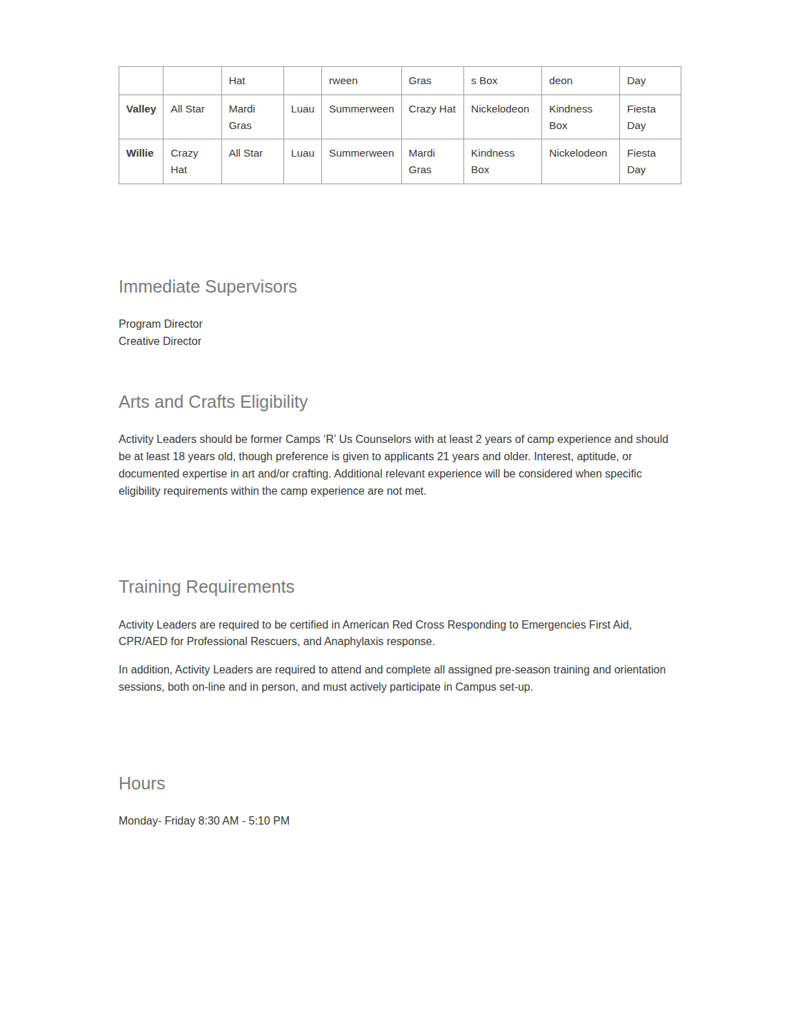| | | Hat | | rween | Gras | s Box | deon | Day |
| Valley | All Star | Mardi Gras | Luau | Summerween | Crazy Hat | Nickelodeon | Kindness Box | Fiesta Day |
| Willie | Crazy Hat | All Star | Luau | Summerween | Mardi Gras | Kindness Box | Nickelodeon | Fiesta Day |
Immediate Supervisors
Program Director
Creative Director
Arts and Crafts Eligibility
Activity Leaders should be former Camps ‘R’ Us Counselors with at least 2 years of camp experience and should be at least 18 years old, though preference is given to applicants 21 years and older. Interest, aptitude, or documented expertise in art and/or crafting. Additional relevant experience will be considered when specific eligibility requirements within the camp experience are not met.
Training Requirements
Activity Leaders are required to be certified in American Red Cross Responding to Emergencies First Aid, CPR/AED for Professional Rescuers, and Anaphylaxis response.
In addition, Activity Leaders are required to attend and complete all assigned pre-season training and orientation sessions, both on-line and in person, and must actively participate in Campus set-up.
Hours
Monday- Friday 8:30 AM - 5:10 PM